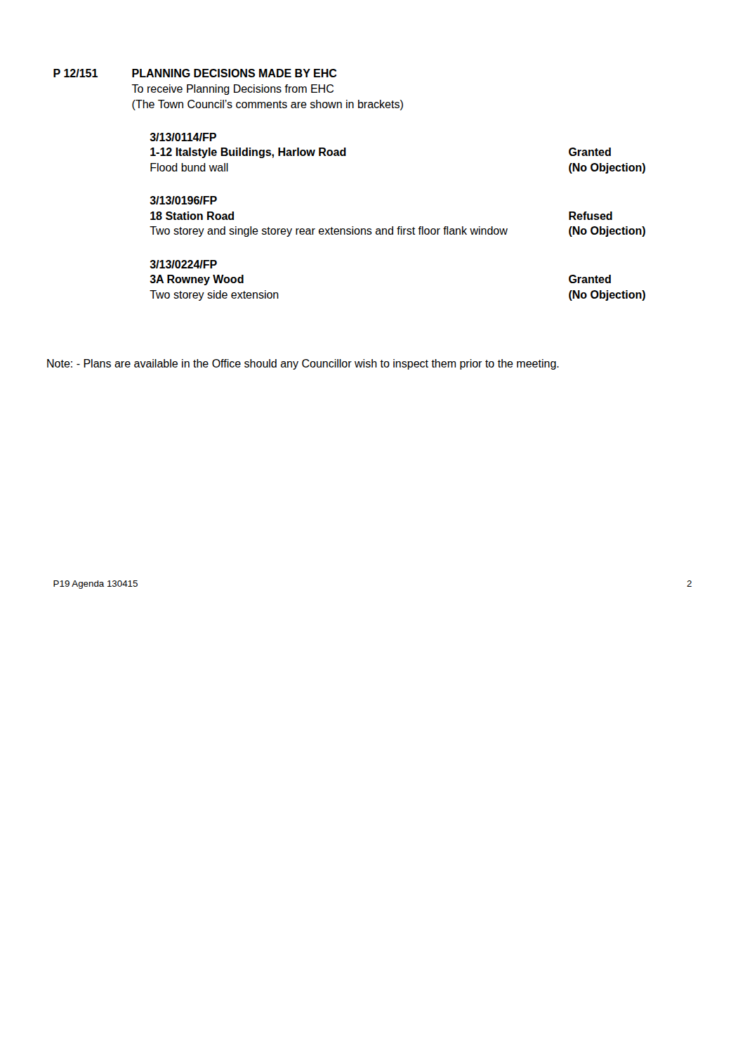P 12/151
PLANNING DECISIONS MADE BY EHC
To receive Planning Decisions from EHC
(The Town Council’s comments are shown in brackets)
3/13/0114/FP
1-12 Italstyle Buildings, Harlow Road
Flood bund wall
Granted (No Objection)
3/13/0196/FP
18 Station Road
Two storey and single storey rear extensions and first floor flank window
Refused (No Objection)
3/13/0224/FP
3A Rowney Wood
Two storey side extension
Granted (No Objection)
Note: - Plans are available in the Office should any Councillor wish to inspect them prior to the meeting.
P19 Agenda 130415 2